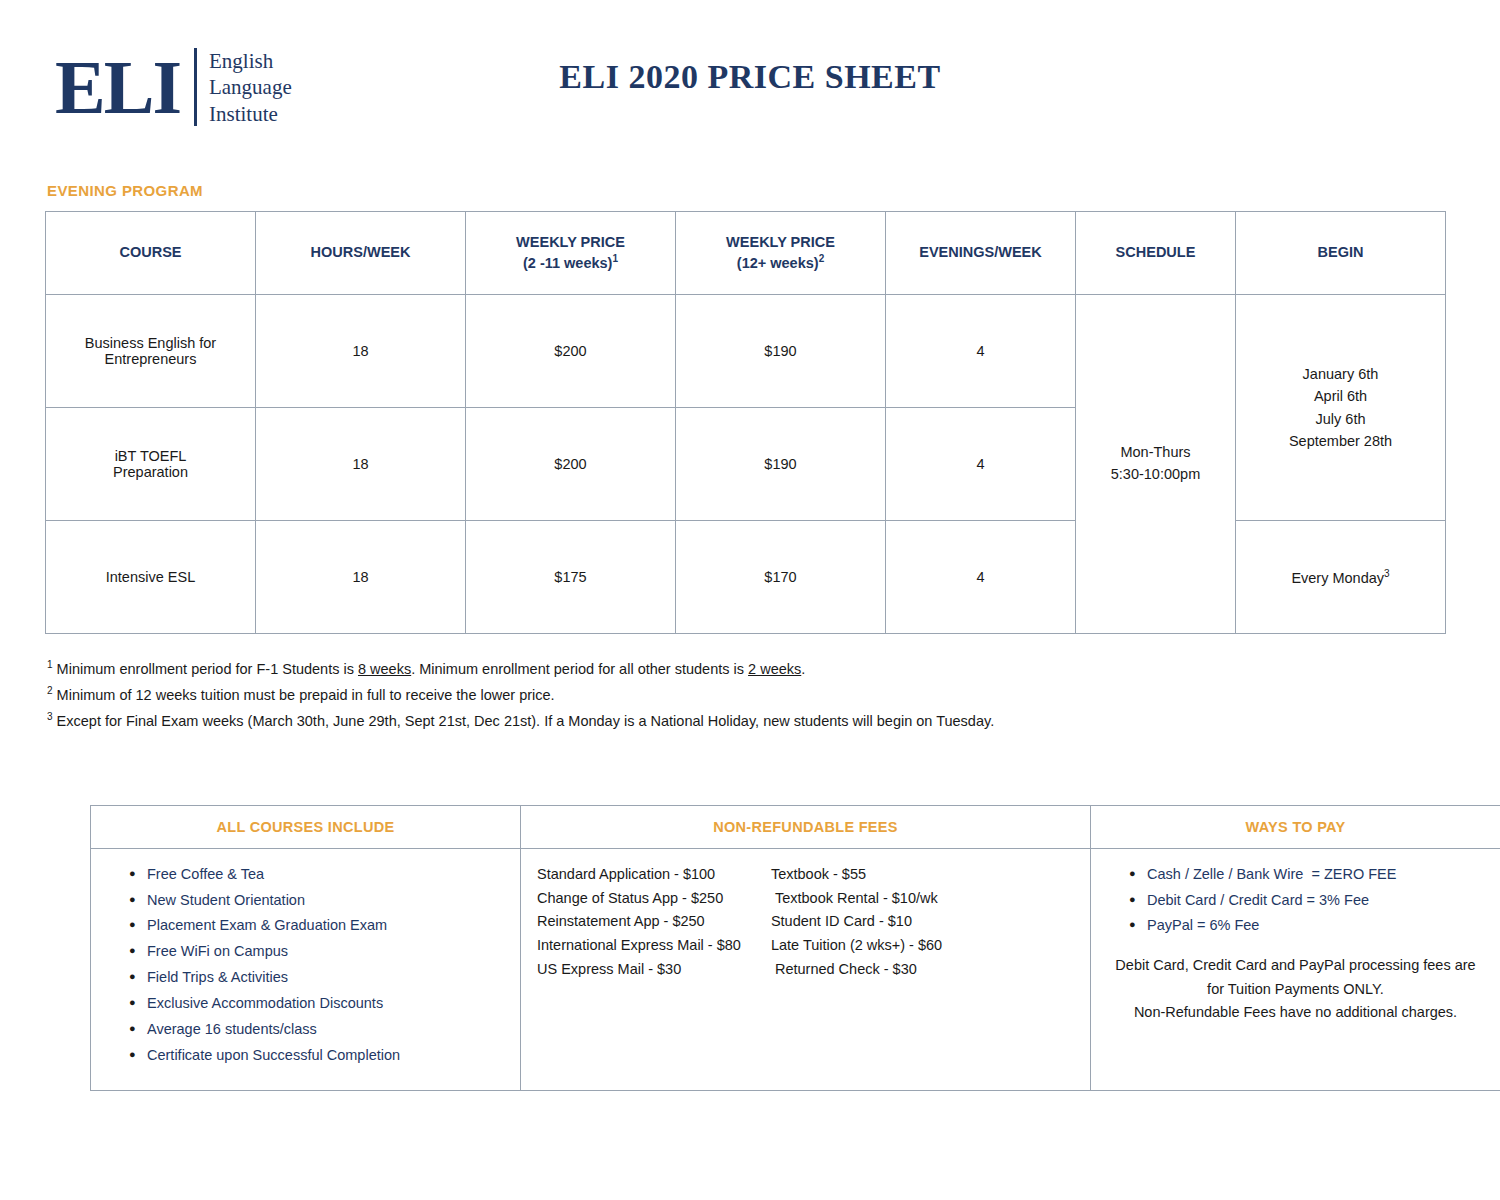ELI English
Language
Institute
ELI 2020 PRICE SHEET
EVENING PROGRAM
| COURSE | HOURS/WEEK | WEEKLY PRICE (2 -11 weeks) 1 | WEEKLY PRICE (12+ weeks) 2 | EVENINGS/WEEK | SCHEDULE | BEGIN |
| --- | --- | --- | --- | --- | --- | --- |
| Business English for Entrepreneurs | 18 | $200 | $190 | 4 | Mon-Thurs 5:30-10:00pm | January 6th April 6th July 6th September 28th |
| iBT TOEFL Preparation | 18 | $200 | $190 | 4 |
| Intensive ESL | 18 | $175 | $170 | 4 | Every Monday 3 |
1 Minimum enrollment period for F-1 Students is 8 weeks. Minimum enrollment period for all other students is 2 weeks.
2 Minimum of 12 weeks tuition must be prepaid in full to receive the lower price.
3 Except for Final Exam weeks (March 30th, June 29th, Sept 21st, Dec 21st). If a Monday is a National Holiday, new students will begin on Tuesday.
| ALL COURSES INCLUDE | NON-REFUNDABLE FEES | WAYS TO PAY |
| --- | --- | --- |
| Free Coffee & Tea New Student Orientation Placement Exam & Graduation Exam Free WiFi on Campus Field Trips & Activities Exclusive Accommodation Discounts Average 16 students/class Certificate upon Successful Completion | Standard Application - $100 Change of Status App - $250 Reinstatement App - $250 International Express Mail - $80 US Express Mail - $30 Textbook - $55 Textbook Rental - $10/wk Student ID Card - $10 Late Tuition (2 wks+) - $60 Returned Check - $30 | Cash / Zelle / Bank Wire = ZERO FEE Debit Card / Credit Card = 3% Fee PayPal = 6% Fee Debit Card, Credit Card and PayPal processing fees are for Tuition Payments ONLY. Non-Refundable Fees have no additional charges. |